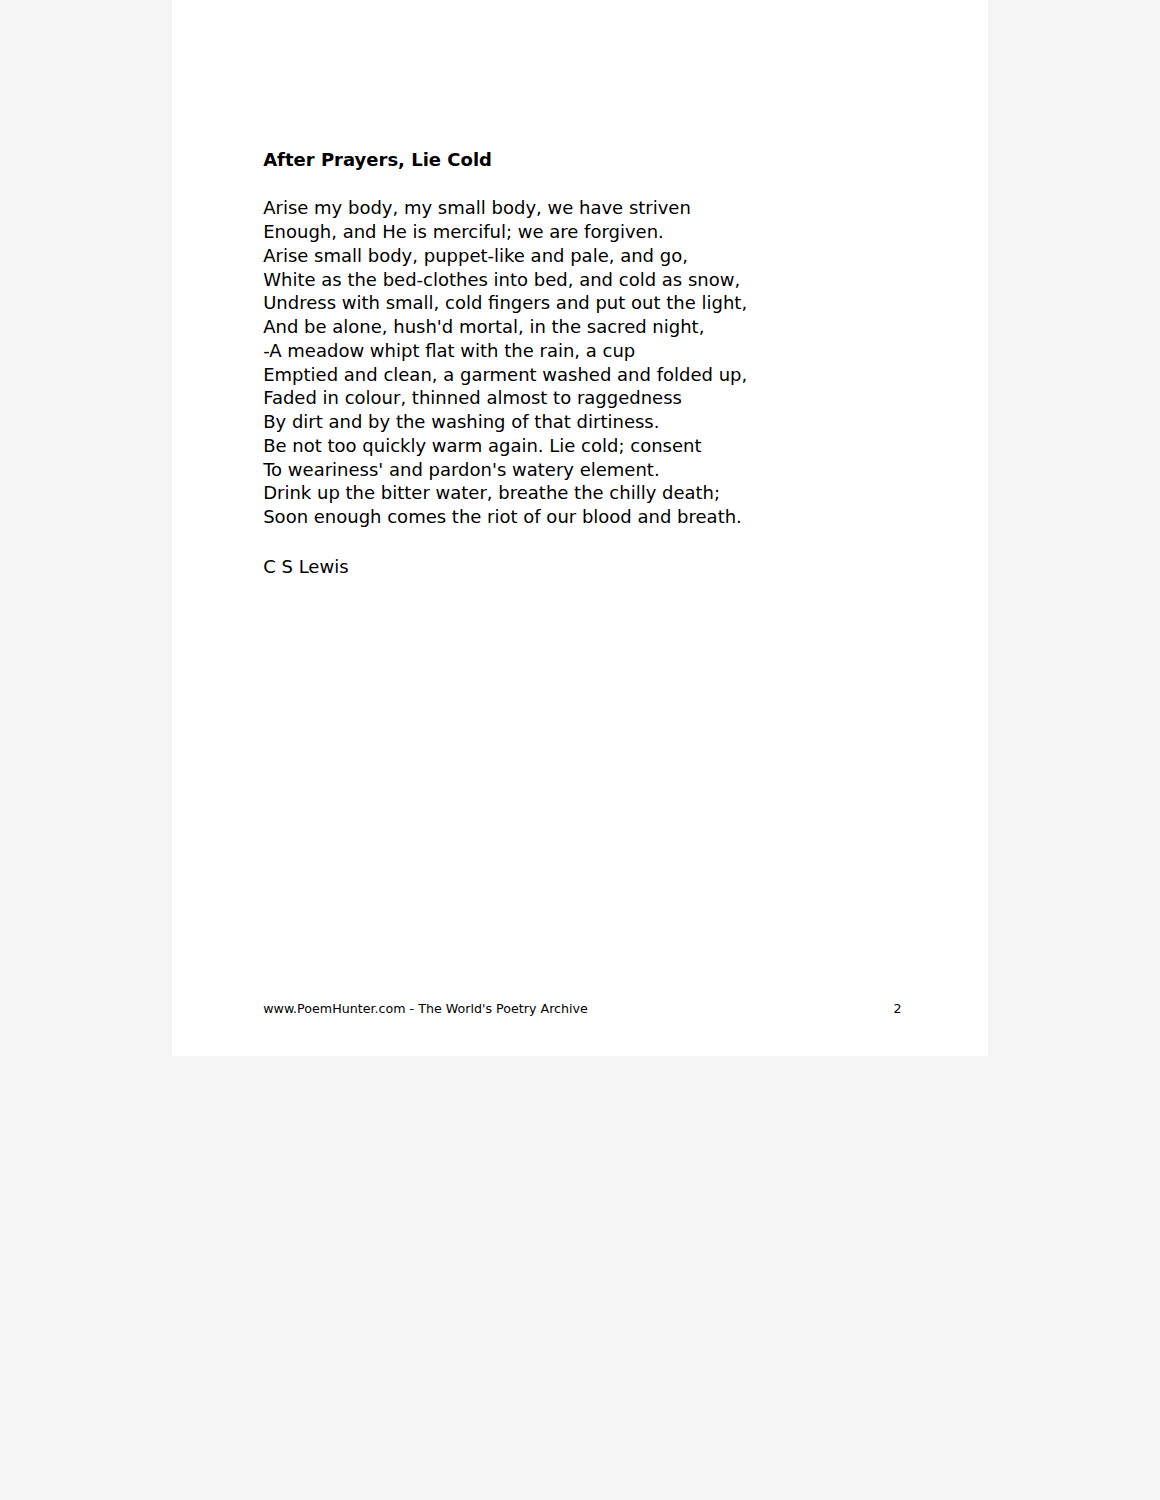After Prayers, Lie Cold
Arise my body, my small body, we have striven Enough, and He is merciful; we are forgiven. Arise small body, puppet-like and pale, and go, White as the bed-clothes into bed, and cold as snow, Undress with small, cold fingers and put out the light, And be alone, hush'd mortal, in the sacred night, -A meadow whipt flat with the rain, a cup Emptied and clean, a garment washed and folded up, Faded in colour, thinned almost to raggedness By dirt and by the washing of that dirtiness. Be not too quickly warm again. Lie cold; consent To weariness' and pardon's watery element. Drink up the bitter water, breathe the chilly death; Soon enough comes the riot of our blood and breath.
C S Lewis
www.PoemHunter.com - The World's Poetry Archive 2